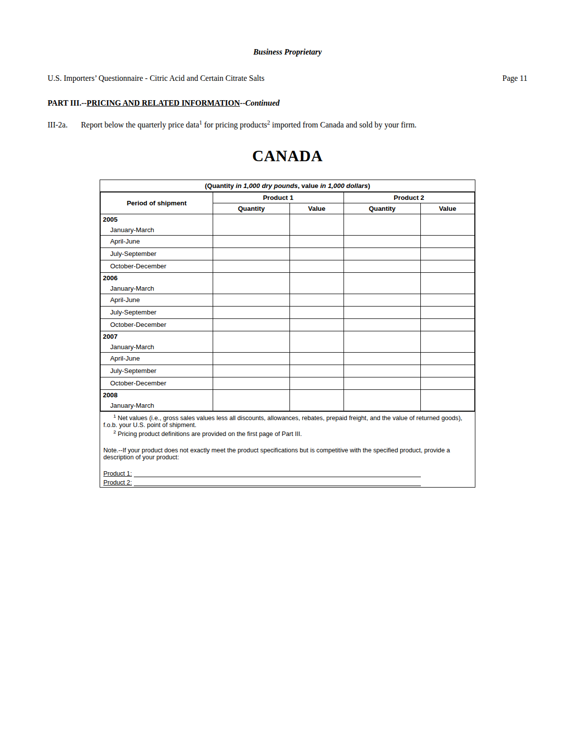Business Proprietary
U.S. Importers’ Questionnaire - Citric Acid and Certain Citrate Salts
Page 11
PART III.--PRICING AND RELATED INFORMATION--Continued
III-2a.
Report below the quarterly price data1 for pricing products2 imported from Canada and sold by your firm.
CANADA
(Quantity in 1,000 dry pounds , value in 1,000 dollars )
| Period of shipment | Product 1 | Product 2 |
| --- | --- | --- |
| Quantity | Value | Quantity | Value |
| 2005 | | | | |
| January-March |
| April-June | | | | |
| July-September | | | | |
| October-December | | | | |
| 2006 | | | | |
| January-March |
| April-June | | | | |
| July-September | | | | |
| October-December | | | | |
| 2007 | | | | |
| January-March |
| April-June | | | | |
| July-September | | | | |
| October-December | | | | |
| 2008 | | | | |
| January-March |
1 Net values (i.e., gross sales values less all discounts, allowances, rebates, prepaid freight, and the value of returned goods), f.o.b. your U.S. point of shipment.
2 Pricing product definitions are provided on the first page of Part III.
Note.--If your product does not exactly meet the product specifications but is competitive with the specified product, provide a description of your product:
Product 1:
Product 2: